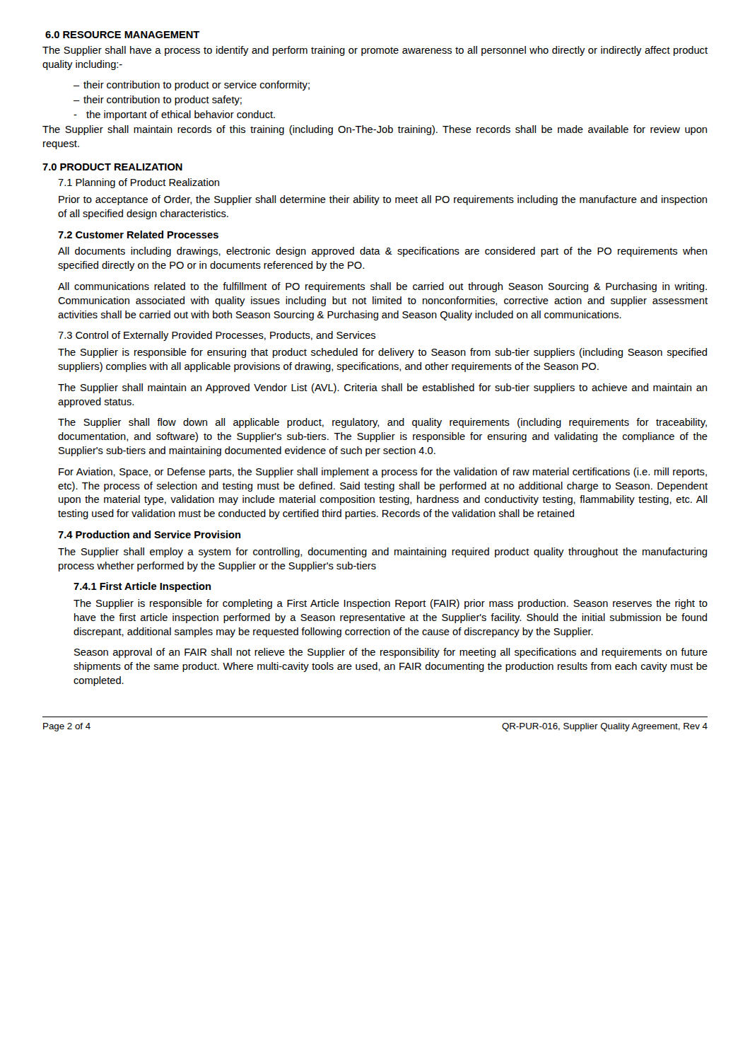6.0 RESOURCE MANAGEMENT
The Supplier shall have a process to identify and perform training or promote awareness to all personnel who directly or indirectly affect product quality including:-
their contribution to product or service conformity;
their contribution to product safety;
the important of ethical behavior conduct.
The Supplier shall maintain records of this training (including On-The-Job training). These records shall be made available for review upon request.
7.0 PRODUCT REALIZATION
7.1 Planning of Product Realization
Prior to acceptance of Order, the Supplier shall determine their ability to meet all PO requirements including the manufacture and inspection of all specified design characteristics.
7.2 Customer Related Processes
All documents including drawings, electronic design approved data & specifications are considered part of the PO requirements when specified directly on the PO or in documents referenced by the PO.
All communications related to the fulfillment of PO requirements shall be carried out through Season Sourcing & Purchasing in writing. Communication associated with quality issues including but not limited to nonconformities, corrective action and supplier assessment activities shall be carried out with both Season Sourcing & Purchasing and Season Quality included on all communications.
7.3 Control of Externally Provided Processes, Products, and Services
The Supplier is responsible for ensuring that product scheduled for delivery to Season from sub-tier suppliers (including Season specified suppliers) complies with all applicable provisions of drawing, specifications, and other requirements of the Season PO.
The Supplier shall maintain an Approved Vendor List (AVL). Criteria shall be established for sub-tier suppliers to achieve and maintain an approved status.
The Supplier shall flow down all applicable product, regulatory, and quality requirements (including requirements for traceability, documentation, and software) to the Supplier's sub-tiers. The Supplier is responsible for ensuring and validating the compliance of the Supplier's sub-tiers and maintaining documented evidence of such per section 4.0.
For Aviation, Space, or Defense parts, the Supplier shall implement a process for the validation of raw material certifications (i.e. mill reports, etc). The process of selection and testing must be defined. Said testing shall be performed at no additional charge to Season. Dependent upon the material type, validation may include material composition testing, hardness and conductivity testing, flammability testing, etc. All testing used for validation must be conducted by certified third parties. Records of the validation shall be retained
7.4 Production and Service Provision
The Supplier shall employ a system for controlling, documenting and maintaining required product quality throughout the manufacturing process whether performed by the Supplier or the Supplier's sub-tiers
7.4.1 First Article Inspection
The Supplier is responsible for completing a First Article Inspection Report (FAIR) prior mass production. Season reserves the right to have the first article inspection performed by a Season representative at the Supplier's facility. Should the initial submission be found discrepant, additional samples may be requested following correction of the cause of discrepancy by the Supplier.
Season approval of an FAIR shall not relieve the Supplier of the responsibility for meeting all specifications and requirements on future shipments of the same product. Where multi-cavity tools are used, an FAIR documenting the production results from each cavity must be completed.
Page 2 of 4
QR-PUR-016, Supplier Quality Agreement, Rev 4